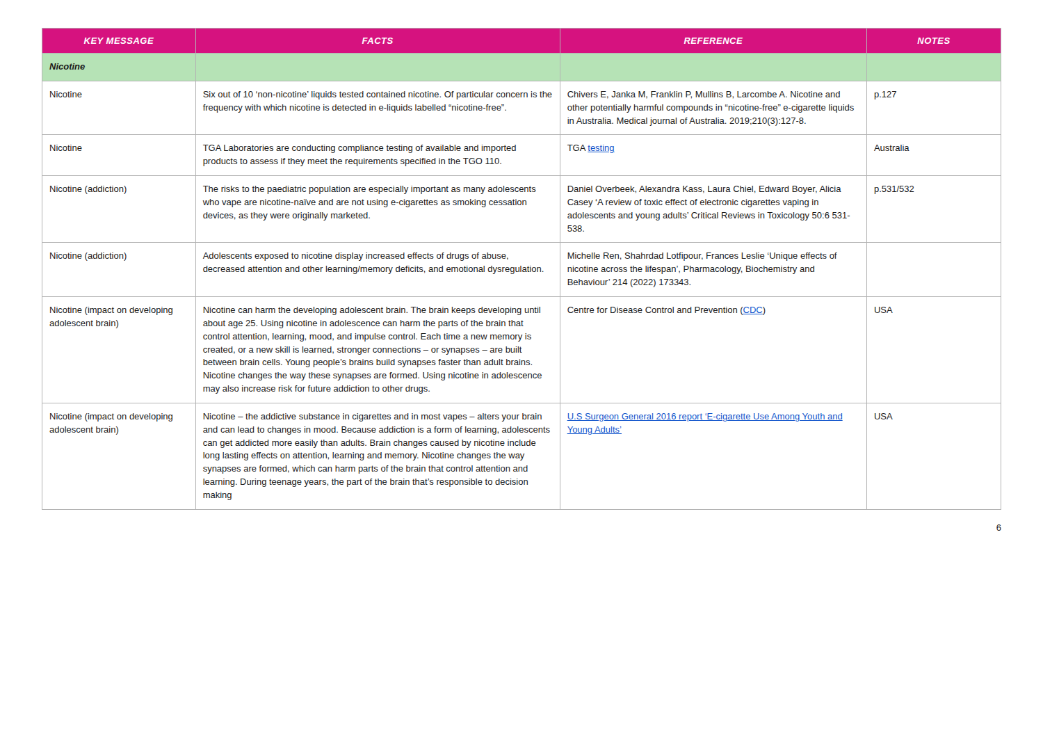| KEY MESSAGE | FACTS | REFERENCE | NOTES |
| --- | --- | --- | --- |
| Nicotine | | | |
| Nicotine | Six out of 10 ‘non-nicotine’ liquids tested contained nicotine. Of particular concern is the frequency with which nicotine is detected in e-liquids labelled “nicotine-free”. | Chivers E, Janka M, Franklin P, Mullins B, Larcombe A. Nicotine and other potentially harmful compounds in “nicotine-free” e-cigarette liquids in Australia. Medical journal of Australia. 2019;210(3):127-8. | p.127 |
| Nicotine | TGA Laboratories are conducting compliance testing of available and imported products to assess if they meet the requirements specified in the TGO 110. | TGA testing | Australia |
| Nicotine (addiction) | The risks to the paediatric population are especially important as many adolescents who vape are nicotine-naïve and are not using e-cigarettes as smoking cessation devices, as they were originally marketed. | Daniel Overbeek, Alexandra Kass, Laura Chiel, Edward Boyer, Alicia Casey ‘A review of toxic effect of electronic cigarettes vaping in adolescents and young adults’ Critical Reviews in Toxicology 50:6 531-538. | p.531/532 |
| Nicotine (addiction) | Adolescents exposed to nicotine display increased effects of drugs of abuse, decreased attention and other learning/memory deficits, and emotional dysregulation. | Michelle Ren, Shahrdad Lotfipour, Frances Leslie ‘Unique effects of nicotine across the lifespan’, Pharmacology, Biochemistry and Behaviour’ 214 (2022) 173343. | |
| Nicotine (impact on developing adolescent brain) | Nicotine can harm the developing adolescent brain. The brain keeps developing until about age 25. Using nicotine in adolescence can harm the parts of the brain that control attention, learning, mood, and impulse control. Each time a new memory is created, or a new skill is learned, stronger connections – or synapses – are built between brain cells. Young people’s brains build synapses faster than adult brains. Nicotine changes the way these synapses are formed. Using nicotine in adolescence may also increase risk for future addiction to other drugs. | Centre for Disease Control and Prevention ( CDC ) | USA |
| Nicotine (impact on developing adolescent brain) | Nicotine – the addictive substance in cigarettes and in most vapes – alters your brain and can lead to changes in mood. Because addiction is a form of learning, adolescents can get addicted more easily than adults. Brain changes caused by nicotine include long lasting effects on attention, learning and memory. Nicotine changes the way synapses are formed, which can harm parts of the brain that control attention and learning. During teenage years, the part of the brain that’s responsible to decision making | U.S Surgeon General 2016 report ‘E-cigarette Use Among Youth and Young Adults’ | USA |
6